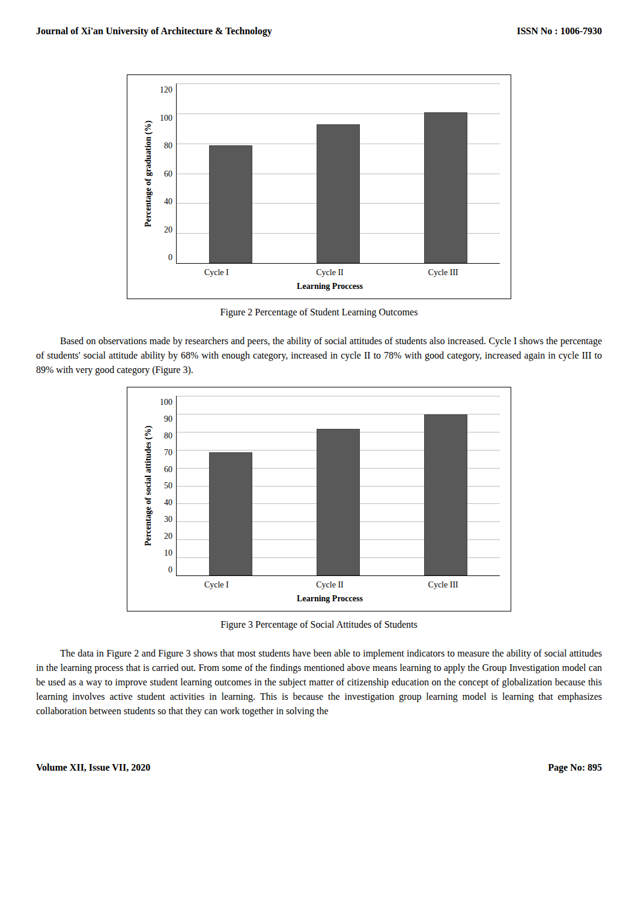Journal of Xi'an University of Architecture & Technology ISSN No : 1006-7930
Percentage of graduation (%)
120 100 80 60 40 20 0
Cycle I Cycle II Cycle III
Learning Proccess
Figure 2 Percentage of Student Learning Outcomes
Based on observations made by researchers and peers, the ability of social attitudes of students also increased. Cycle I shows the percentage of students' social attitude ability by 68% with enough category, increased in cycle II to 78% with good category, increased again in cycle III to 89% with very good category (Figure 3).
Percentage of social attitudes (%)
100 90 80 70 60 50 40 30 20 10 0
Cycle I Cycle II Cycle III
Learning Proccess
Figure 3 Percentage of Social Attitudes of Students
The data in Figure 2 and Figure 3 shows that most students have been able to implement indicators to measure the ability of social attitudes in the learning process that is carried out. From some of the findings mentioned above means learning to apply the Group Investigation model can be used as a way to improve student learning outcomes in the subject matter of citizenship education on the concept of globalization because this learning involves active student activities in learning. This is because the investigation group learning model is learning that emphasizes collaboration between students so that they can work together in solving the
Volume XII, Issue VII, 2020 Page No: 895